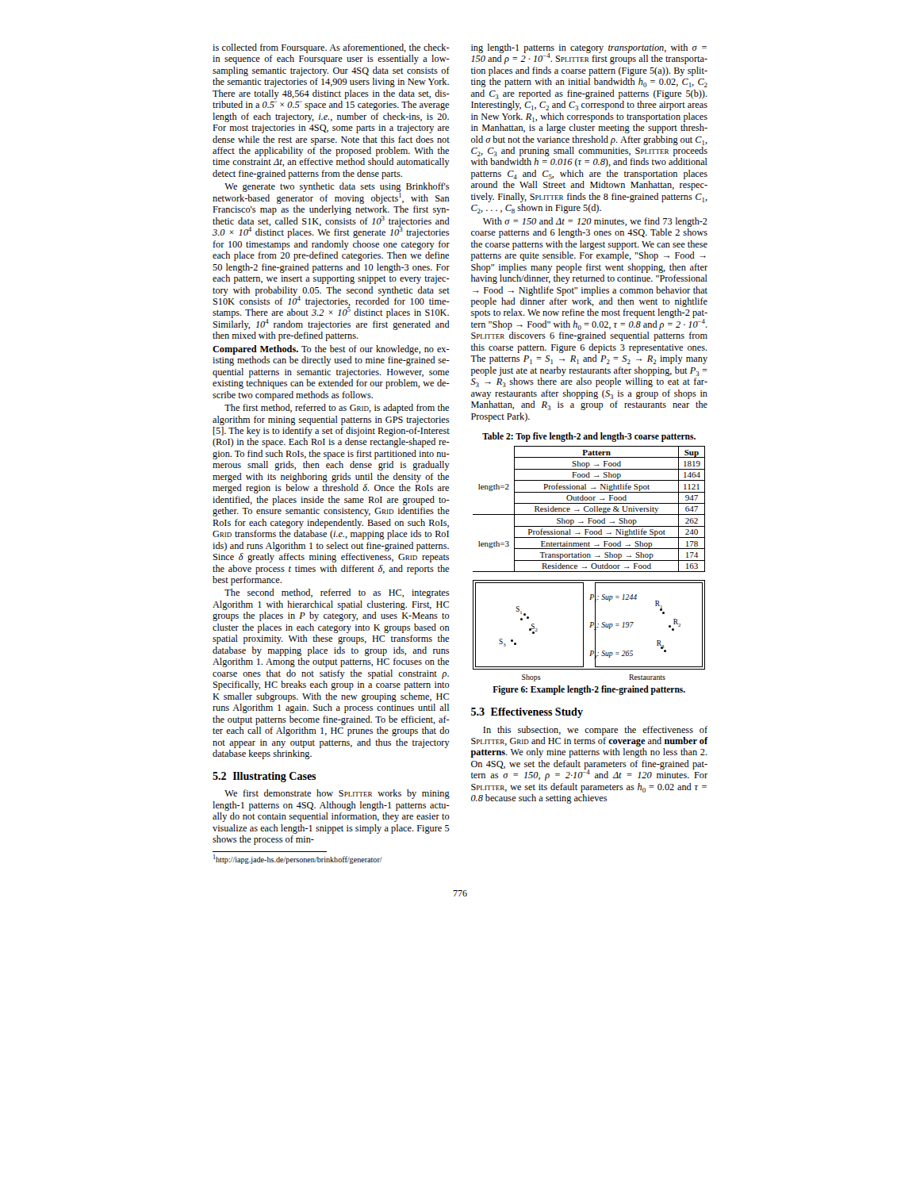is collected from Foursquare. As aforementioned, the check-in sequence of each Foursquare user is essentially a low-sampling semantic trajectory. Our 4SQ data set consists of the semantic trajectories of 14,909 users living in New York. There are totally 48,564 distinct places in the data set, distributed in a 0.5◦ × 0.5◦ space and 15 categories. The average length of each trajectory, i.e., number of check-ins, is 20. For most trajectories in 4SQ, some parts in a trajectory are dense while the rest are sparse. Note that this fact does not affect the applicability of the proposed problem. With the time constraint Δt, an effective method should automatically detect fine-grained patterns from the dense parts.
We generate two synthetic data sets using Brinkhoff's network-based generator of moving objects1, with San Francisco's map as the underlying network. The first synthetic data set, called S1K, consists of 103 trajectories and 3.0 × 104 distinct places. We first generate 103 trajectories for 100 timestamps and randomly choose one category for each place from 20 pre-defined categories. Then we define 50 length-2 fine-grained patterns and 10 length-3 ones. For each pattern, we insert a supporting snippet to every trajectory with probability 0.05. The second synthetic data set S10K consists of 104 trajectories, recorded for 100 timestamps. There are about 3.2 × 105 distinct places in S10K. Similarly, 104 random trajectories are first generated and then mixed with pre-defined patterns.
Compared Methods. To the best of our knowledge, no existing methods can be directly used to mine fine-grained sequential patterns in semantic trajectories. However, some existing techniques can be extended for our problem, we describe two compared methods as follows.
The first method, referred to as Grid, is adapted from the algorithm for mining sequential patterns in GPS trajectories [5]. The key is to identify a set of disjoint Region-of-Interest (RoI) in the space. Each RoI is a dense rectangle-shaped region. To find such RoIs, the space is first partitioned into numerous small grids, then each dense grid is gradually merged with its neighboring grids until the density of the merged region is below a threshold δ. Once the RoIs are identified, the places inside the same RoI are grouped together. To ensure semantic consistency, Grid identifies the RoIs for each category independently. Based on such RoIs, Grid transforms the database (i.e., mapping place ids to RoI ids) and runs Algorithm 1 to select out fine-grained patterns. Since δ greatly affects mining effectiveness, Grid repeats the above process t times with different δ, and reports the best performance.
The second method, referred to as HC, integrates Algorithm 1 with hierarchical spatial clustering. First, HC groups the places in P by category, and uses K-Means to cluster the places in each category into K groups based on spatial proximity. With these groups, HC transforms the database by mapping place ids to group ids, and runs Algorithm 1. Among the output patterns, HC focuses on the coarse ones that do not satisfy the spatial constraint ρ. Specifically, HC breaks each group in a coarse pattern into K smaller subgroups. With the new grouping scheme, HC runs Algorithm 1 again. Such a process continues until all the output patterns become fine-grained. To be efficient, after each call of Algorithm 1, HC prunes the groups that do not appear in any output patterns, and thus the trajectory database keeps shrinking.
5.2 Illustrating Cases
We first demonstrate how Splitter works by mining length-1 patterns on 4SQ. Although length-1 patterns actually do not contain sequential information, they are easier to visualize as each length-1 snippet is simply a place. Figure 5 shows the process of min-
1http://iapg.jade-hs.de/personen/brinkhoff/generator/
ing length-1 patterns in category transportation, with σ = 150 and ρ = 2 · 10−4. Splitter first groups all the transportation places and finds a coarse pattern (Figure 5(a)). By splitting the pattern with an initial bandwidth h0 = 0.02, C1, C2 and C3 are reported as fine-grained patterns (Figure 5(b)). Interestingly, C1, C2 and C3 correspond to three airport areas in New York. R1, which corresponds to transportation places in Manhattan, is a large cluster meeting the support threshold σ but not the variance threshold ρ. After grabbing out C1, C2, C3 and pruning small communities, Splitter proceeds with bandwidth h = 0.016 (τ = 0.8), and finds two additional patterns C4 and C5, which are the transportation places around the Wall Street and Midtown Manhattan, respectively. Finally, Splitter finds the 8 fine-grained patterns C1, C2, . . . , C8 shown in Figure 5(d).
With σ = 150 and Δt = 120 minutes, we find 73 length-2 coarse patterns and 6 length-3 ones on 4SQ. Table 2 shows the coarse patterns with the largest support. We can see these patterns are quite sensible. For example, "Shop → Food → Shop" implies many people first went shopping, then after having lunch/dinner, they returned to continue. "Professional → Food → Nightlife Spot" implies a common behavior that people had dinner after work, and then went to nightlife spots to relax. We now refine the most frequent length-2 pattern "Shop → Food" with h0 = 0.02, τ = 0.8 and ρ = 2 · 10−4. Splitter discovers 6 fine-grained sequential patterns from this coarse pattern. Figure 6 depicts 3 representative ones. The patterns P1 = S1 → R1 and P2 = S2 → R2 imply many people just ate at nearby restaurants after shopping, but P3 = S3 → R3 shows there are also people willing to eat at faraway restaurants after shopping (S3 is a group of shops in Manhattan, and R3 is a group of restaurants near the Prospect Park).
Table 2: Top five length-2 and length-3 coarse patterns.
| | Pattern | Sup |
| --- | --- | --- |
| | Shop → Food | 1819 |
| | Food → Shop | 1464 |
| length=2 | Professional → Nightlife Spot | 1121 |
| | Outdoor → Food | 947 |
| | Residence → College & University | 647 |
| | Shop → Food → Shop | 262 |
| | Professional → Food → Nightlife Spot | 240 |
| length=3 | Entertainment → Food → Shop | 178 |
| | Transportation → Shop → Shop | 174 |
| | Residence → Outdoor → Food | 163 |
S1 S2 S3
R1 R2 R3
P1: Sup = 1244 P2: Sup = 197 P3: Sup = 265
Shops
Restaurants
Figure 6: Example length-2 fine-grained patterns.
5.3 Effectiveness Study
In this subsection, we compare the effectiveness of Splitter, Grid and HC in terms of coverage and number of patterns. We only mine patterns with length no less than 2. On 4SQ, we set the default parameters of fine-grained pattern as σ = 150, ρ = 2·10−4 and Δt = 120 minutes. For Splitter, we set its default parameters as h0 = 0.02 and τ = 0.8 because such a setting achieves
776